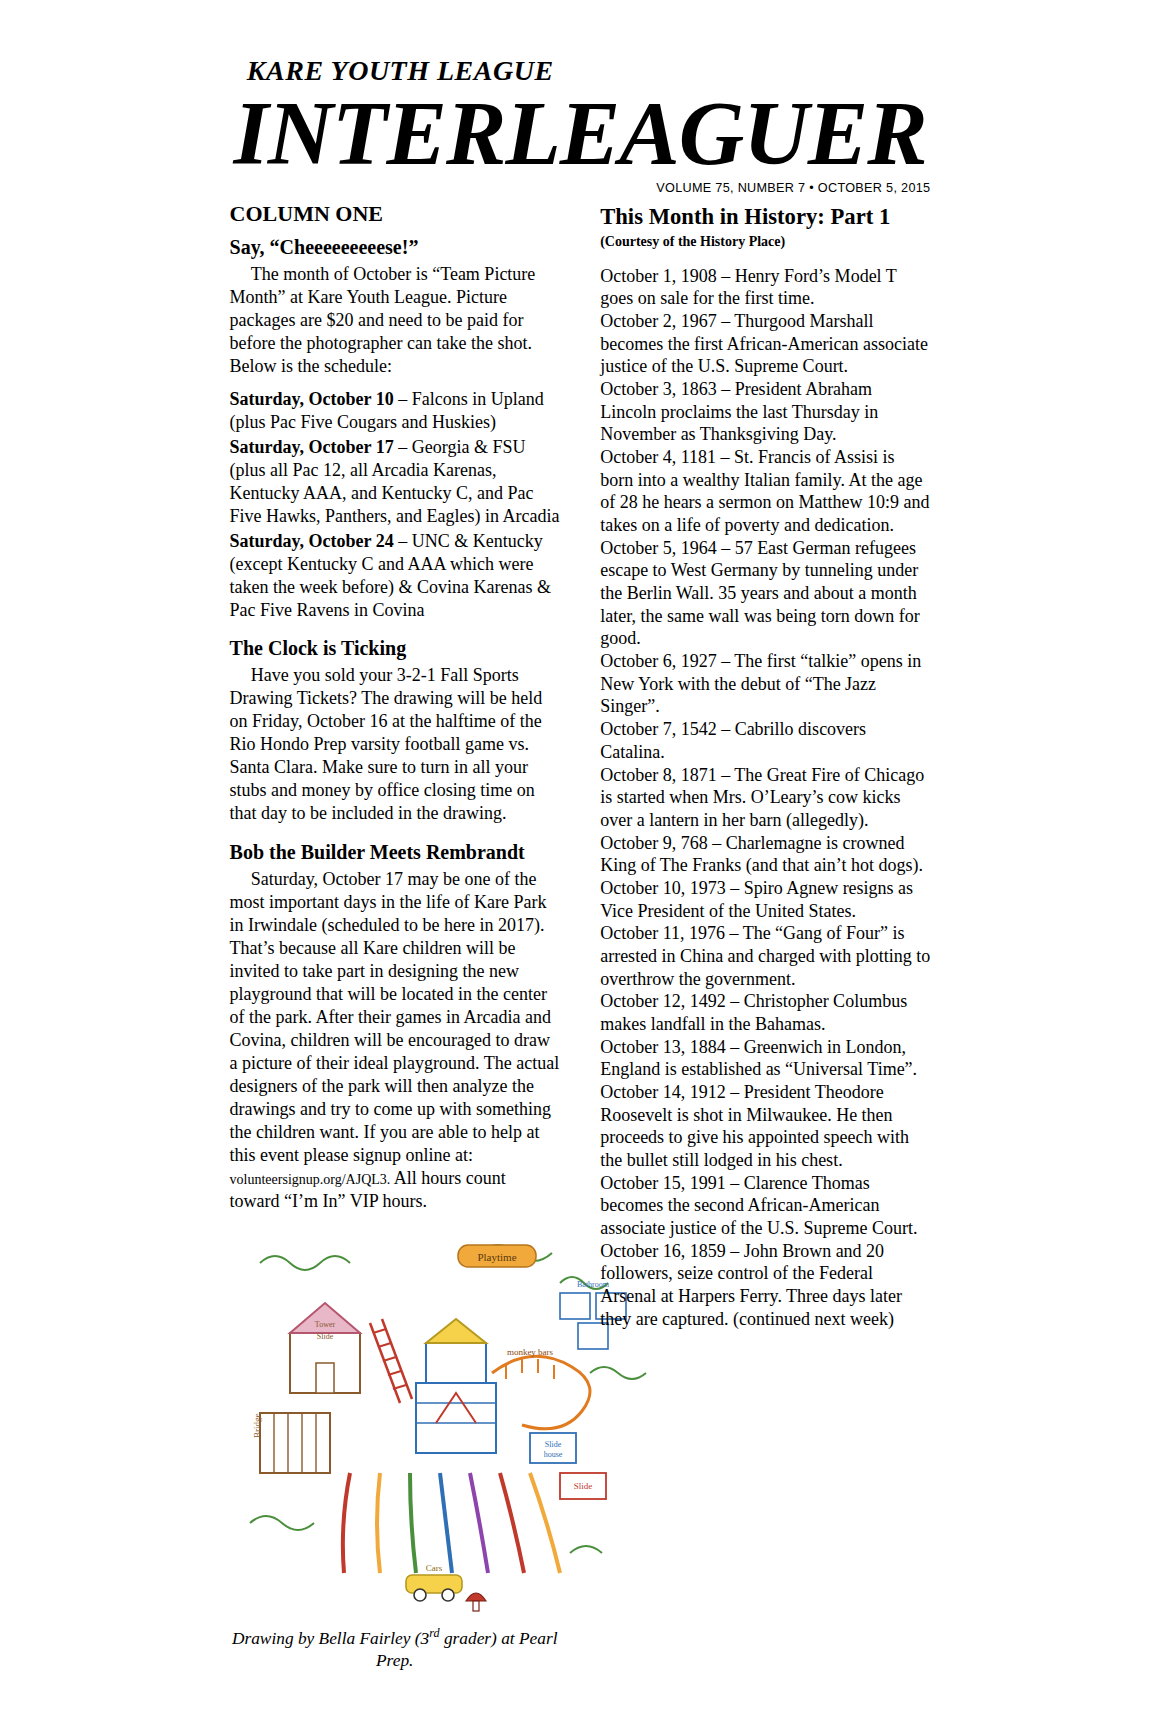KARE YOUTH LEAGUE
INTERLEAGUER
VOLUME 75, NUMBER 7 • OCTOBER 5, 2015
COLUMN ONE
Say, “Cheeeeeeeeese!”
The month of October is “Team Picture Month” at Kare Youth League. Picture packages are $20 and need to be paid for before the photographer can take the shot. Below is the schedule:
Saturday, October 10 – Falcons in Upland (plus Pac Five Cougars and Huskies)
Saturday, October 17 – Georgia & FSU (plus all Pac 12, all Arcadia Karenas, Kentucky AAA, and Kentucky C, and Pac Five Hawks, Panthers, and Eagles) in Arcadia
Saturday, October 24 – UNC & Kentucky (except Kentucky C and AAA which were taken the week before) & Covina Karenas & Pac Five Ravens in Covina
The Clock is Ticking
Have you sold your 3-2-1 Fall Sports Drawing Tickets? The drawing will be held on Friday, October 16 at the halftime of the Rio Hondo Prep varsity football game vs. Santa Clara. Make sure to turn in all your stubs and money by office closing time on that day to be included in the drawing.
Bob the Builder Meets Rembrandt
Saturday, October 17 may be one of the most important days in the life of Kare Park in Irwindale (scheduled to be here in 2017). That’s because all Kare children will be invited to take part in designing the new playground that will be located in the center of the park. After their games in Arcadia and Covina, children will be encouraged to draw a picture of their ideal playground. The actual designers of the park will then analyze the drawings and try to come up with something the children want. If you are able to help at this event please signup online at: volunteersignup.org/AJQL3. All hours count toward “I’m In” VIP hours.
Playtime Bathroom Tower Slide monkey bars Slide house Slide Bridge Cars
Drawing by Bella Fairley (3rd grader) at Pearl Prep.
This Month in History: Part 1
(Courtesy of the History Place)
October 1, 1908 – Henry Ford’s Model T goes on sale for the first time.
October 2, 1967 – Thurgood Marshall becomes the first African-American associate justice of the U.S. Supreme Court.
October 3, 1863 – President Abraham Lincoln proclaims the last Thursday in November as Thanksgiving Day.
October 4, 1181 – St. Francis of Assisi is born into a wealthy Italian family. At the age of 28 he hears a sermon on Matthew 10:9 and takes on a life of poverty and dedication.
October 5, 1964 – 57 East German refugees escape to West Germany by tunneling under the Berlin Wall. 35 years and about a month later, the same wall was being torn down for good.
October 6, 1927 – The first “talkie” opens in New York with the debut of “The Jazz Singer”.
October 7, 1542 – Cabrillo discovers Catalina.
October 8, 1871 – The Great Fire of Chicago is started when Mrs. O’Leary’s cow kicks over a lantern in her barn (allegedly).
October 9, 768 – Charlemagne is crowned King of The Franks (and that ain’t hot dogs).
October 10, 1973 – Spiro Agnew resigns as Vice President of the United States.
October 11, 1976 – The “Gang of Four” is arrested in China and charged with plotting to overthrow the government.
October 12, 1492 – Christopher Columbus makes landfall in the Bahamas.
October 13, 1884 – Greenwich in London, England is established as “Universal Time”.
October 14, 1912 – President Theodore Roosevelt is shot in Milwaukee. He then proceeds to give his appointed speech with the bullet still lodged in his chest.
October 15, 1991 – Clarence Thomas becomes the second African-American associate justice of the U.S. Supreme Court.
October 16, 1859 – John Brown and 20 followers, seize control of the Federal Arsenal at Harpers Ferry. Three days later they are captured. (continued next week)